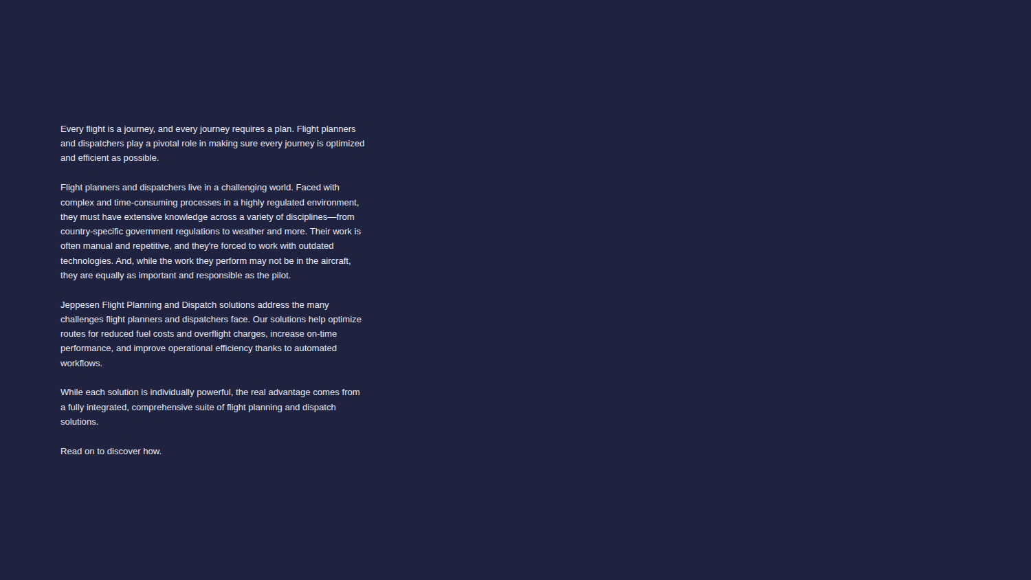Every flight is a journey, and every journey requires a plan. Flight planners and dispatchers play a pivotal role in making sure every journey is optimized and efficient as possible.
Flight planners and dispatchers live in a challenging world. Faced with complex and time-consuming processes in a highly regulated environment, they must have extensive knowledge across a variety of disciplines—from country-specific government regulations to weather and more. Their work is often manual and repetitive, and they're forced to work with outdated technologies. And, while the work they perform may not be in the aircraft, they are equally as important and responsible as the pilot.
Jeppesen Flight Planning and Dispatch solutions address the many challenges flight planners and dispatchers face. Our solutions help optimize routes for reduced fuel costs and overflight charges, increase on-time performance, and improve operational efficiency thanks to automated workflows.
While each solution is individually powerful, the real advantage comes from a fully integrated, comprehensive suite of flight planning and dispatch solutions.
Read on to discover how.